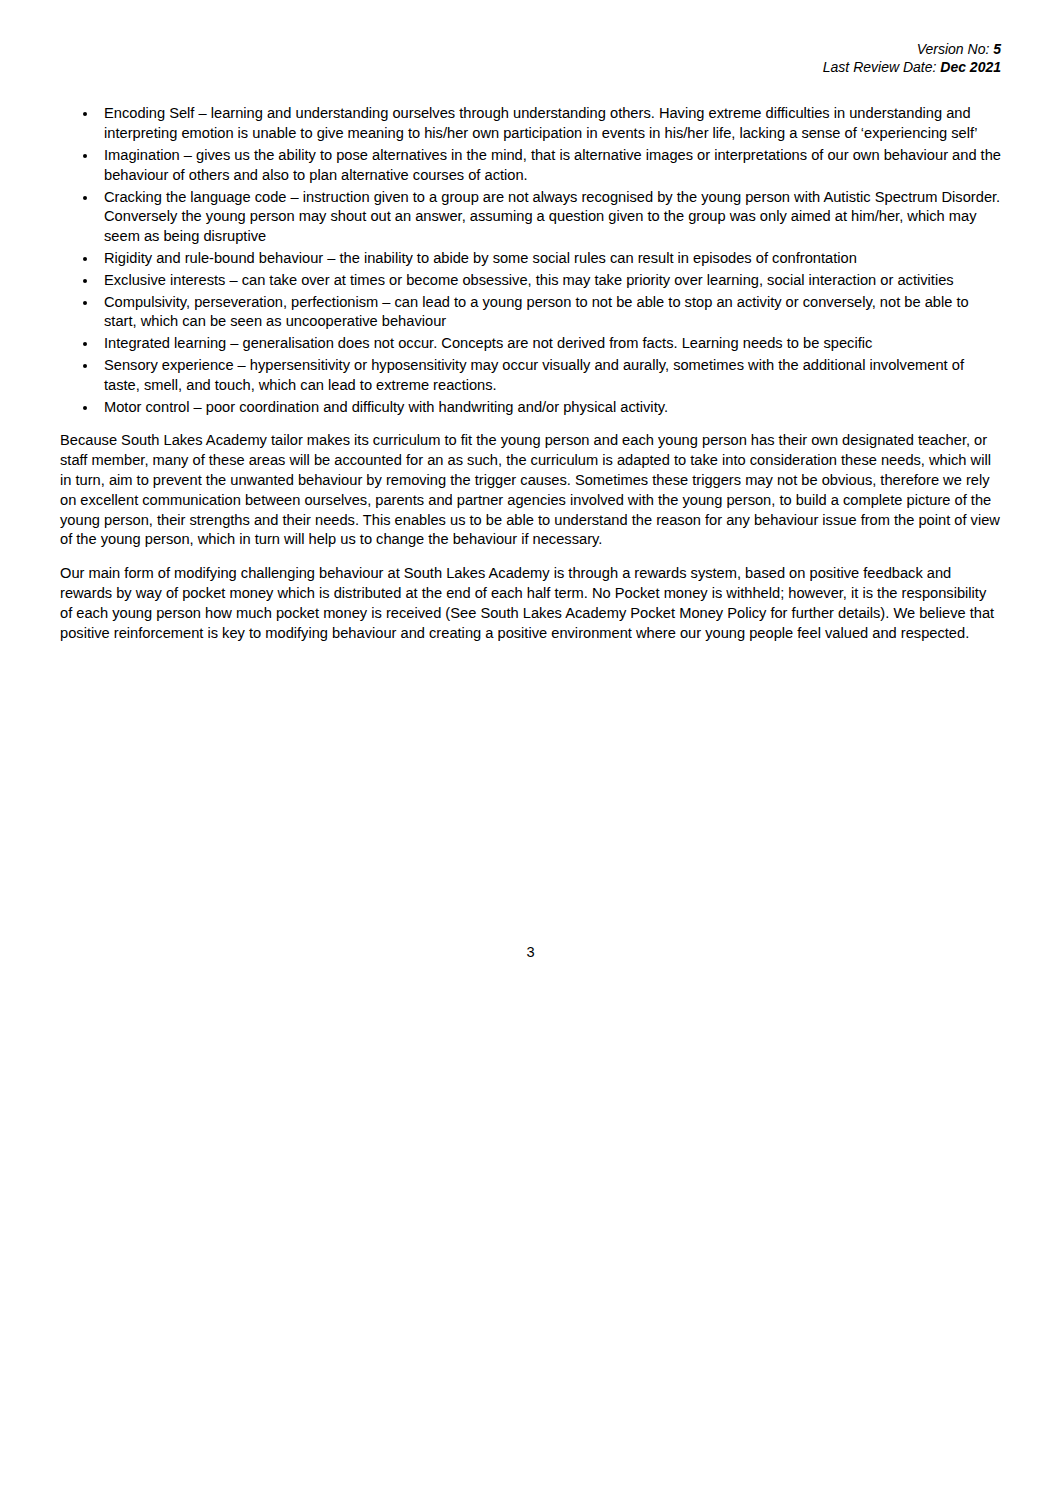Version No: 5
Last Review Date: Dec 2021
Encoding Self – learning and understanding ourselves through understanding others. Having extreme difficulties in understanding and interpreting emotion is unable to give meaning to his/her own participation in events in his/her life, lacking a sense of ‘experiencing self’
Imagination – gives us the ability to pose alternatives in the mind, that is alternative images or interpretations of our own behaviour and the behaviour of others and also to plan alternative courses of action.
Cracking the language code – instruction given to a group are not always recognised by the young person with Autistic Spectrum Disorder. Conversely the young person may shout out an answer, assuming a question given to the group was only aimed at him/her, which may seem as being disruptive
Rigidity and rule-bound behaviour – the inability to abide by some social rules can result in episodes of confrontation
Exclusive interests – can take over at times or become obsessive, this may take priority over learning, social interaction or activities
Compulsivity, perseveration, perfectionism – can lead to a young person to not be able to stop an activity or conversely, not be able to start, which can be seen as uncooperative behaviour
Integrated learning – generalisation does not occur. Concepts are not derived from facts. Learning needs to be specific
Sensory experience – hypersensitivity or hyposensitivity may occur visually and aurally, sometimes with the additional involvement of taste, smell, and touch, which can lead to extreme reactions.
Motor control – poor coordination and difficulty with handwriting and/or physical activity.
Because South Lakes Academy tailor makes its curriculum to fit the young person and each young person has their own designated teacher, or staff member, many of these areas will be accounted for an as such, the curriculum is adapted to take into consideration these needs, which will in turn, aim to prevent the unwanted behaviour by removing the trigger causes. Sometimes these triggers may not be obvious, therefore we rely on excellent communication between ourselves, parents and partner agencies involved with the young person, to build a complete picture of the young person, their strengths and their needs. This enables us to be able to understand the reason for any behaviour issue from the point of view of the young person, which in turn will help us to change the behaviour if necessary.
Our main form of modifying challenging behaviour at South Lakes Academy is through a rewards system, based on positive feedback and rewards by way of pocket money which is distributed at the end of each half term. No Pocket money is withheld; however, it is the responsibility of each young person how much pocket money is received (See South Lakes Academy Pocket Money Policy for further details). We believe that positive reinforcement is key to modifying behaviour and creating a positive environment where our young people feel valued and respected.
3